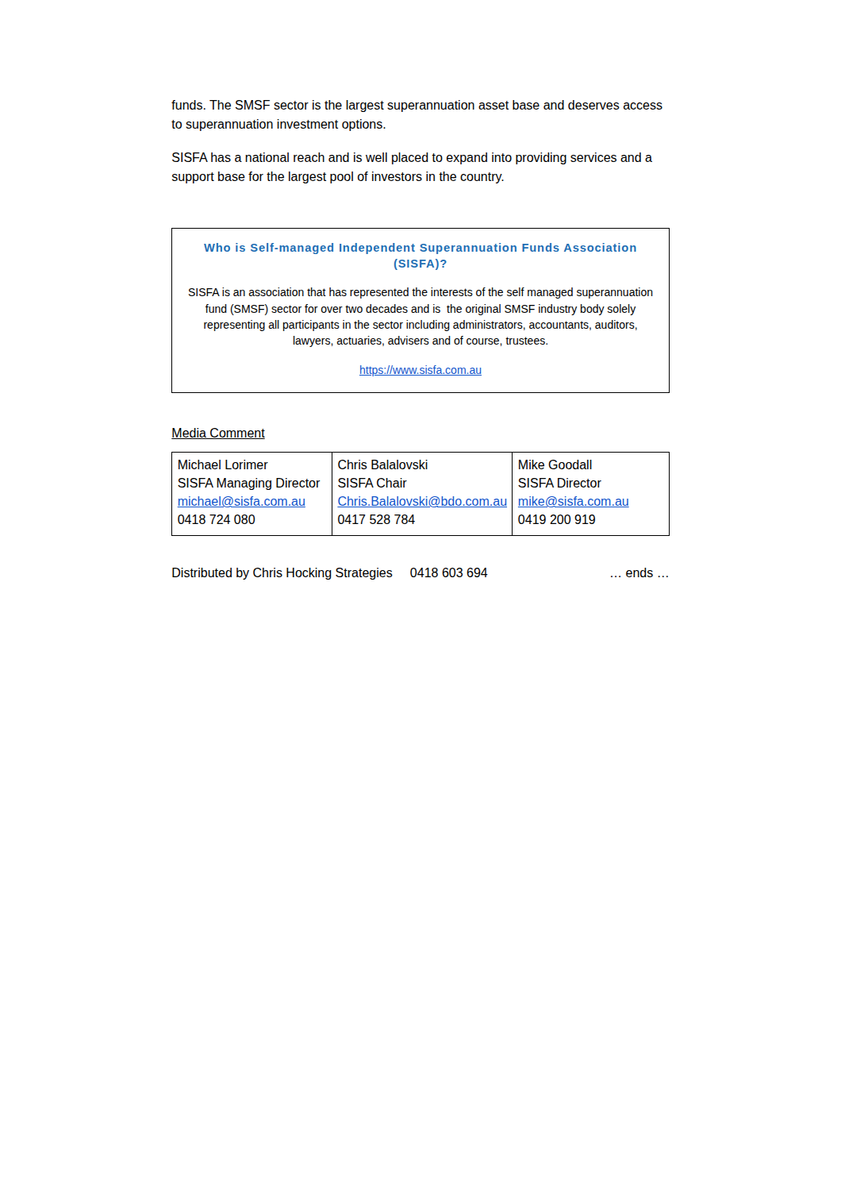funds. The SMSF sector is the largest superannuation asset base and deserves access to superannuation investment options.
SISFA has a national reach and is well placed to expand into providing services and a support base for the largest pool of investors in the country.
Who is Self-managed Independent Superannuation Funds Association (SISFA)?
SISFA is an association that has represented the interests of the self managed superannuation fund (SMSF) sector for over two decades and is the original SMSF industry body solely representing all participants in the sector including administrators, accountants, auditors, lawyers, actuaries, advisers and of course, trustees.
https://www.sisfa.com.au
Media Comment
| Michael Lorimer SISFA Managing Director michael@sisfa.com.au 0418 724 080 | Chris Balalovski SISFA Chair Chris.Balalovski@bdo.com.au 0417 528 784 | Mike Goodall SISFA Director mike@sisfa.com.au 0419 200 919 |
Distributed by Chris Hocking Strategies 0418 603 694 … ends …